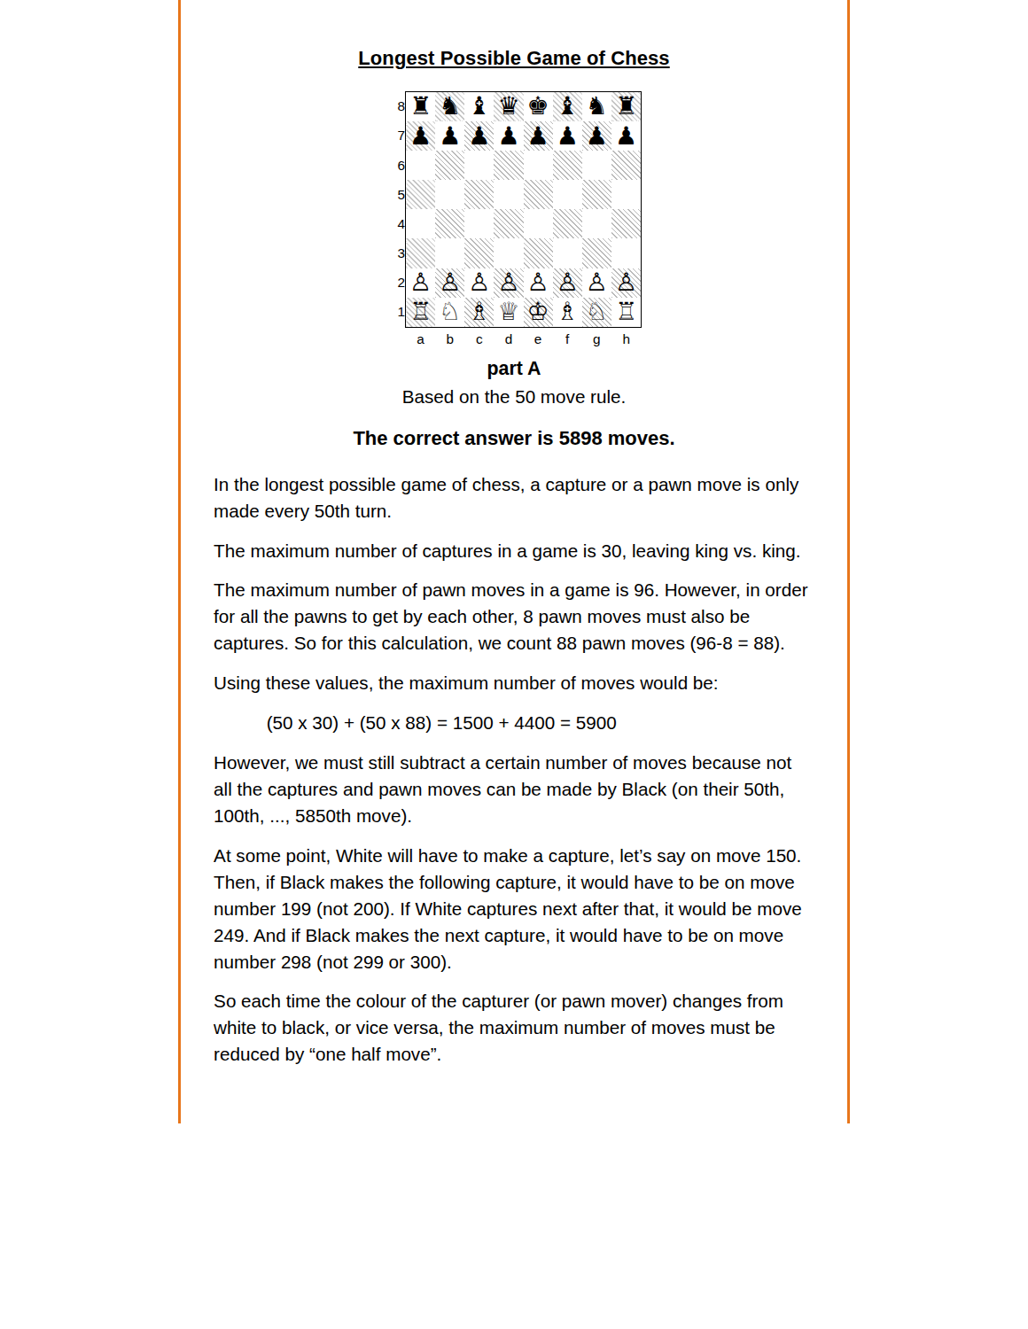Longest Possible Game of Chess
| 8 | ♜ | ♞ | ♝ | ♛ | ♚ | ♝ | ♞ | ♜ |
| 7 | ♟ | ♟ | ♟ | ♟ | ♟ | ♟ | ♟ | ♟ |
| 6 | | | | | | | | |
| 5 | | | | | | | | |
| 4 | | | | | | | | |
| 3 | | | | | | | | |
| 2 | ♙ | ♙ | ♙ | ♙ | ♙ | ♙ | ♙ | ♙ |
| 1 | ♖ | ♘ | ♗ | ♕ | ♔ | ♗ | ♘ | ♖ |
| | a | b | c | d | e | f | g | h |
part A
Based on the 50 move rule.
The correct answer is 5898 moves.
In the longest possible game of chess, a capture or a pawn move is only made every 50th turn.
The maximum number of captures in a game is 30, leaving king vs. king.
The maximum number of pawn moves in a game is 96. However, in order for all the pawns to get by each other, 8 pawn moves must also be captures. So for this calculation, we count 88 pawn moves (96‑8 = 88).
Using these values, the maximum number of moves would be:
(50 x 30) + (50 x 88) = 1500 + 4400 = 5900
However, we must still subtract a certain number of moves because not all the captures and pawn moves can be made by Black (on their 50th, 100th, ..., 5850th move).
At some point, White will have to make a capture, let’s say on move 150. Then, if Black makes the following capture, it would have to be on move number 199 (not 200). If White captures next after that, it would be move 249. And if Black makes the next capture, it would have to be on move number 298 (not 299 or 300).
So each time the colour of the capturer (or pawn mover) changes from white to black, or vice versa, the maximum number of moves must be reduced by “one half move”.